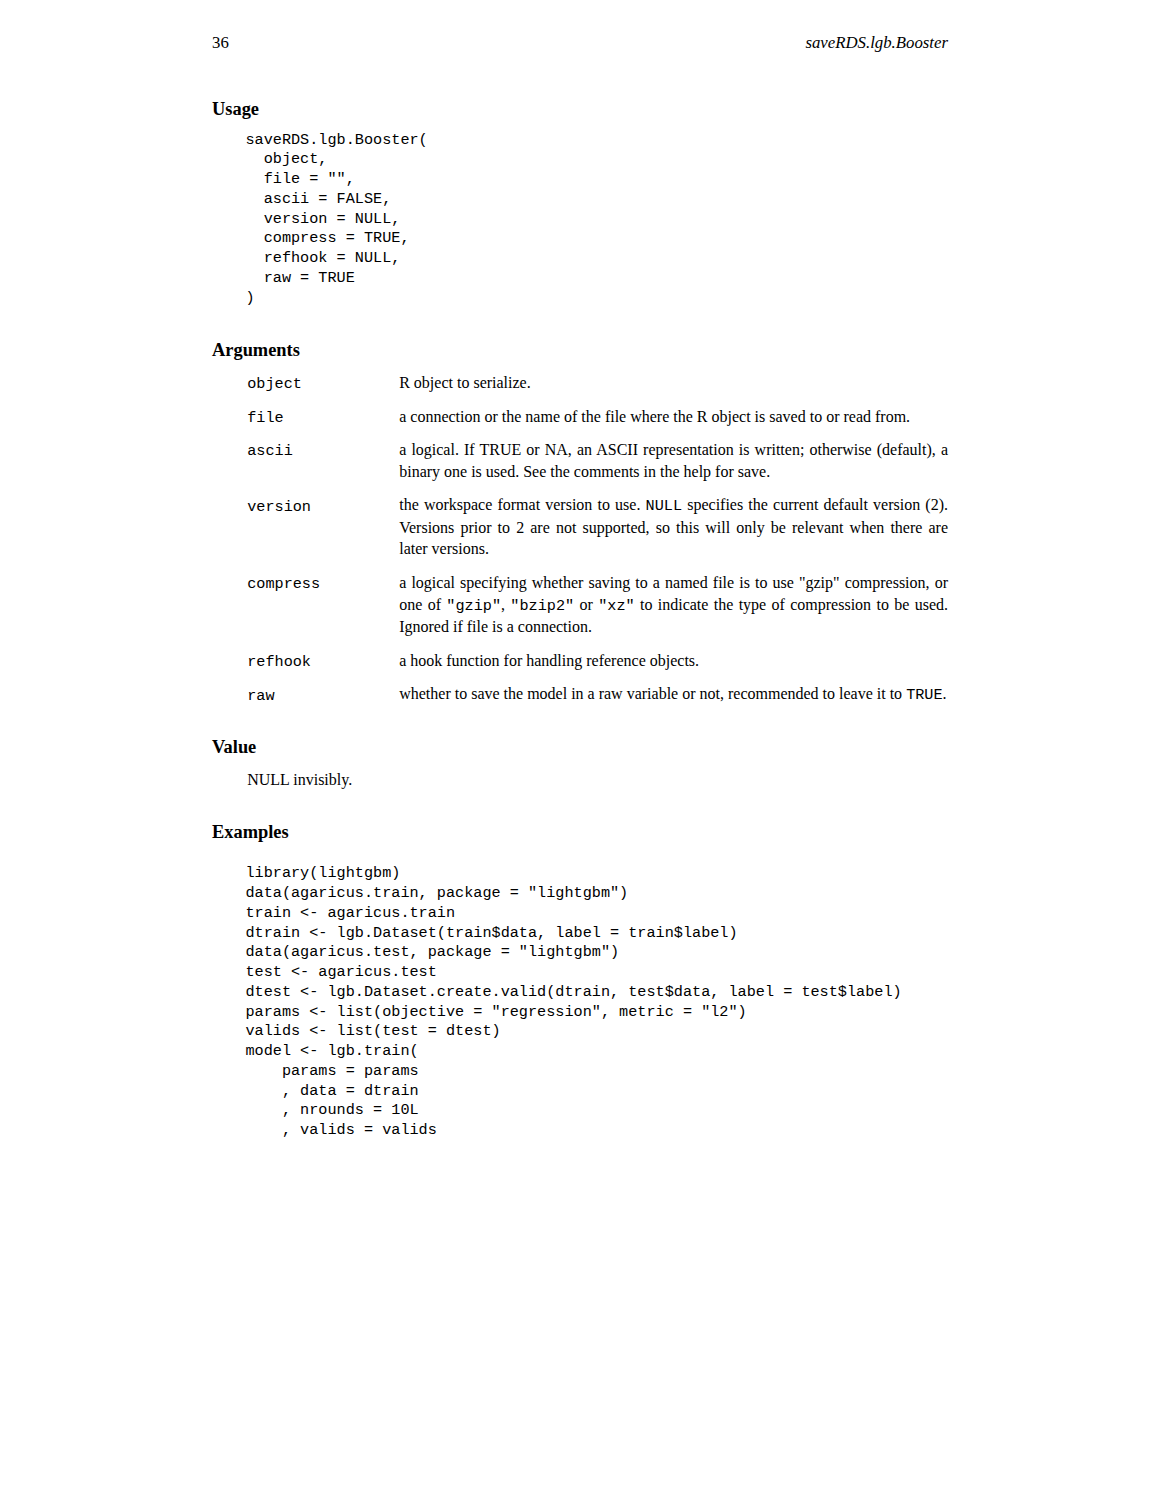36 saveRDS.lgb.Booster
Usage
saveRDS.lgb.Booster(
  object,
  file = "",
  ascii = FALSE,
  version = NULL,
  compress = TRUE,
  refhook = NULL,
  raw = TRUE
)
Arguments
object
R object to serialize.
file
a connection or the name of the file where the R object is saved to or read from.
ascii
a logical. If TRUE or NA, an ASCII representation is written; otherwise (default), a binary one is used. See the comments in the help for save.
version
the workspace format version to use. NULL specifies the current default version (2). Versions prior to 2 are not supported, so this will only be relevant when there are later versions.
compress
a logical specifying whether saving to a named file is to use "gzip" compression, or one of "gzip", "bzip2" or "xz" to indicate the type of compression to be used. Ignored if file is a connection.
refhook
a hook function for handling reference objects.
raw
whether to save the model in a raw variable or not, recommended to leave it to TRUE.
Value
NULL invisibly.
Examples
library(lightgbm)
data(agaricus.train, package = "lightgbm")
train <- agaricus.train
dtrain <- lgb.Dataset(train$data, label = train$label)
data(agaricus.test, package = "lightgbm")
test <- agaricus.test
dtest <- lgb.Dataset.create.valid(dtrain, test$data, label = test$label)
params <- list(objective = "regression", metric = "l2")
valids <- list(test = dtest)
model <- lgb.train(
    params = params
    , data = dtrain
    , nrounds = 10L
    , valids = valids